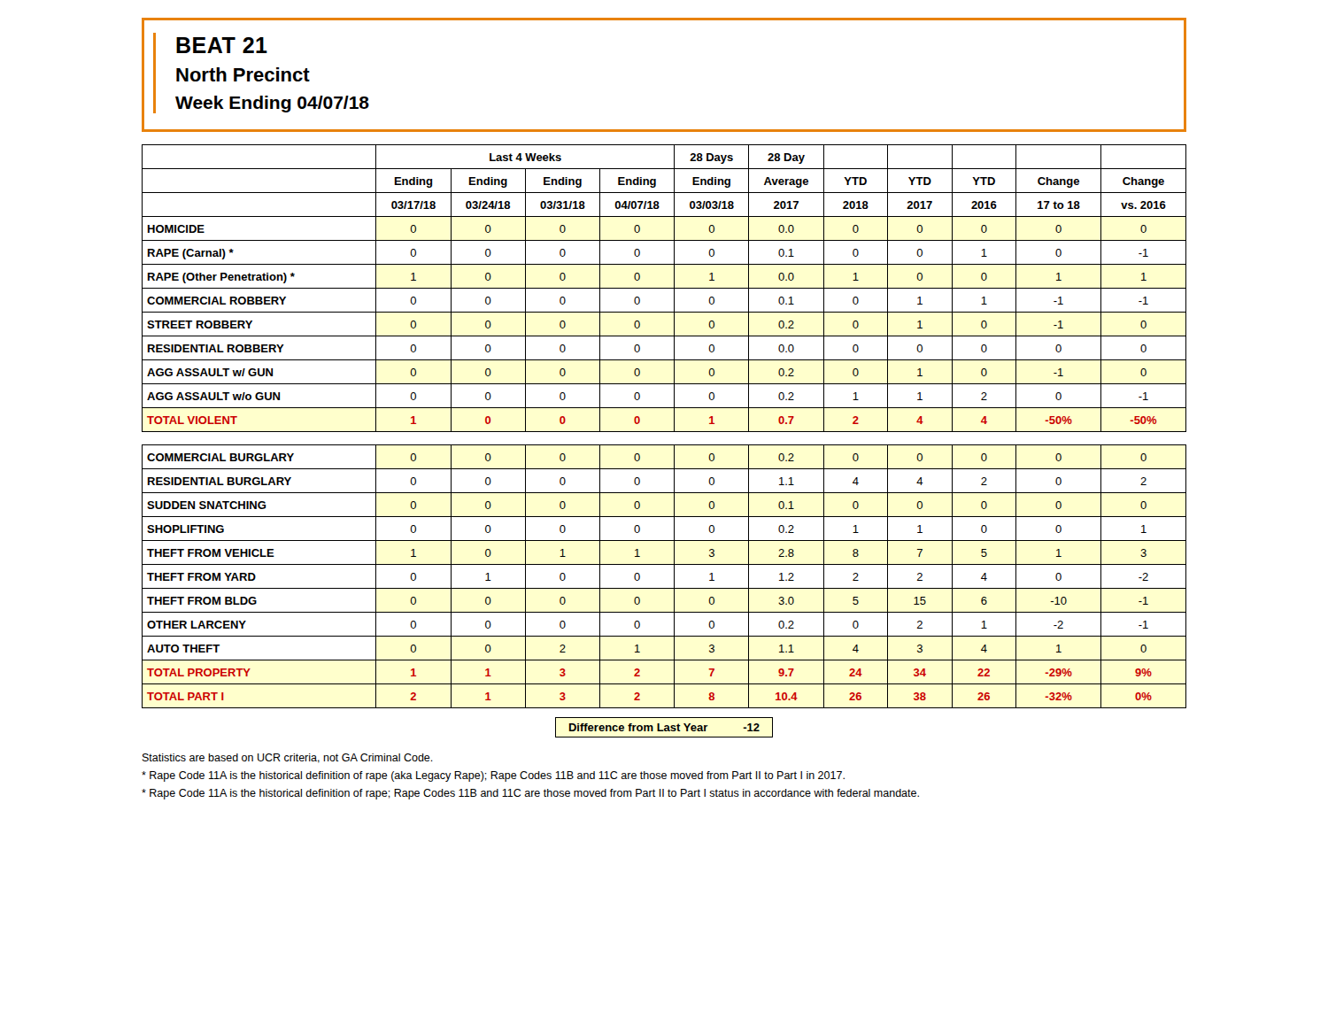BEAT 21
North Precinct
Week Ending 04/07/18
| | Last 4 Weeks | 28 Days | 28 Day | | | | | |
| --- | --- | --- | --- | --- | --- | --- | --- | --- |
| | Ending | Ending | Ending | Ending | Ending | Average | YTD | YTD | YTD | Change | Change |
| | 03/17/18 | 03/24/18 | 03/31/18 | 04/07/18 | 03/03/18 | 2017 | 2018 | 2017 | 2016 | 17 to 18 | vs. 2016 |
| HOMICIDE | 0 | 0 | 0 | 0 | 0 | 0.0 | 0 | 0 | 0 | 0 | 0 |
| RAPE (Carnal) * | 0 | 0 | 0 | 0 | 0 | 0.1 | 0 | 0 | 1 | 0 | -1 |
| RAPE (Other Penetration) * | 1 | 0 | 0 | 0 | 1 | 0.0 | 1 | 0 | 0 | 1 | 1 |
| COMMERCIAL ROBBERY | 0 | 0 | 0 | 0 | 0 | 0.1 | 0 | 1 | 1 | -1 | -1 |
| STREET ROBBERY | 0 | 0 | 0 | 0 | 0 | 0.2 | 0 | 1 | 0 | -1 | 0 |
| RESIDENTIAL ROBBERY | 0 | 0 | 0 | 0 | 0 | 0.0 | 0 | 0 | 0 | 0 | 0 |
| AGG ASSAULT w/ GUN | 0 | 0 | 0 | 0 | 0 | 0.2 | 0 | 1 | 0 | -1 | 0 |
| AGG ASSAULT w/o GUN | 0 | 0 | 0 | 0 | 0 | 0.2 | 1 | 1 | 2 | 0 | -1 |
| TOTAL VIOLENT | 1 | 0 | 0 | 0 | 1 | 0.7 | 2 | 4 | 4 | -50% | -50% |
| COMMERCIAL BURGLARY | 0 | 0 | 0 | 0 | 0 | 0.2 | 0 | 0 | 0 | 0 | 0 |
| RESIDENTIAL BURGLARY | 0 | 0 | 0 | 0 | 0 | 1.1 | 4 | 4 | 2 | 0 | 2 |
| SUDDEN SNATCHING | 0 | 0 | 0 | 0 | 0 | 0.1 | 0 | 0 | 0 | 0 | 0 |
| SHOPLIFTING | 0 | 0 | 0 | 0 | 0 | 0.2 | 1 | 1 | 0 | 0 | 1 |
| THEFT FROM VEHICLE | 1 | 0 | 1 | 1 | 3 | 2.8 | 8 | 7 | 5 | 1 | 3 |
| THEFT FROM YARD | 0 | 1 | 0 | 0 | 1 | 1.2 | 2 | 2 | 4 | 0 | -2 |
| THEFT FROM BLDG | 0 | 0 | 0 | 0 | 0 | 3.0 | 5 | 15 | 6 | -10 | -1 |
| OTHER LARCENY | 0 | 0 | 0 | 0 | 0 | 0.2 | 0 | 2 | 1 | -2 | -1 |
| AUTO THEFT | 0 | 0 | 2 | 1 | 3 | 1.1 | 4 | 3 | 4 | 1 | 0 |
| TOTAL PROPERTY | 1 | 1 | 3 | 2 | 7 | 9.7 | 24 | 34 | 22 | -29% | 9% |
| TOTAL PART I | 2 | 1 | 3 | 2 | 8 | 10.4 | 26 | 38 | 26 | -32% | 0% |
Difference from Last Year-12
Statistics are based on UCR criteria, not GA Criminal Code.
* Rape Code 11A is the historical definition of rape (aka Legacy Rape); Rape Codes 11B and 11C are those moved from Part II to Part I in 2017.
* Rape Code 11A is the historical definition of rape; Rape Codes 11B and 11C are those moved from Part II to Part I status in accordance with federal mandate.